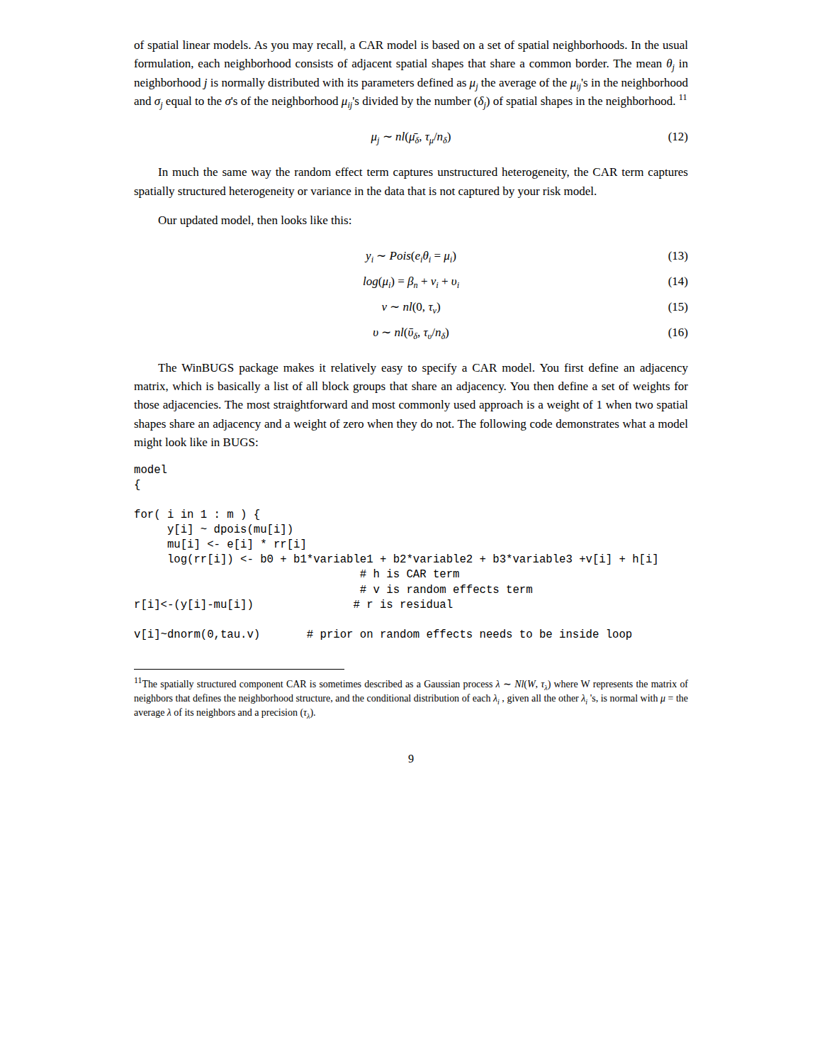of spatial linear models. As you may recall, a CAR model is based on a set of spatial neighborhoods. In the usual formulation, each neighborhood consists of adjacent spatial shapes that share a common border. The mean θj in neighborhood j is normally distributed with its parameters defined as μj the average of the μij's in the neighborhood and σj equal to the σ's of the neighborhood μij's divided by the number (δj) of spatial shapes in the neighborhood. 11
μj ∼ nl(μ̄δ, τμ/nδ) (12)
In much the same way the random effect term captures unstructured heterogeneity, the CAR term captures spatially structured heterogeneity or variance in the data that is not captured by your risk model.
Our updated model, then looks like this:
yi ∼ Pois(eiθi = μi) (13)
log(μi) = βn + νi + υi (14)
ν ∼ nl(0, τν) (15)
υ ∼ nl(ῡδ, τυ/nδ) (16)
The WinBUGS package makes it relatively easy to specify a CAR model. You first define an adjacency matrix, which is basically a list of all block groups that share an adjacency. You then define a set of weights for those adjacencies. The most straightforward and most commonly used approach is a weight of 1 when two spatial shapes share an adjacency and a weight of zero when they do not. The following code demonstrates what a model might look like in BUGS:
model
{

for( i in 1 : m ) {
     y[i] ~ dpois(mu[i])
     mu[i] <- e[i] * rr[i]
     log(rr[i]) <- b0 + b1*variable1 + b2*variable2 + b3*variable3 +v[i] + h[i]
                                  # h is CAR term
                                  # v is random effects term
r[i]<-(y[i]-mu[i])               # r is residual

v[i]~dnorm(0,tau.v)       # prior on random effects needs to be inside loop
11The spatially structured component CAR is sometimes described as a Gaussian process λ ∼ Nl(W, τλ) where W represents the matrix of neighbors that defines the neighborhood structure, and the conditional distribution of each λi , given all the other λi 's, is normal with μ = the average λ of its neighbors and a precision (τλ).
9